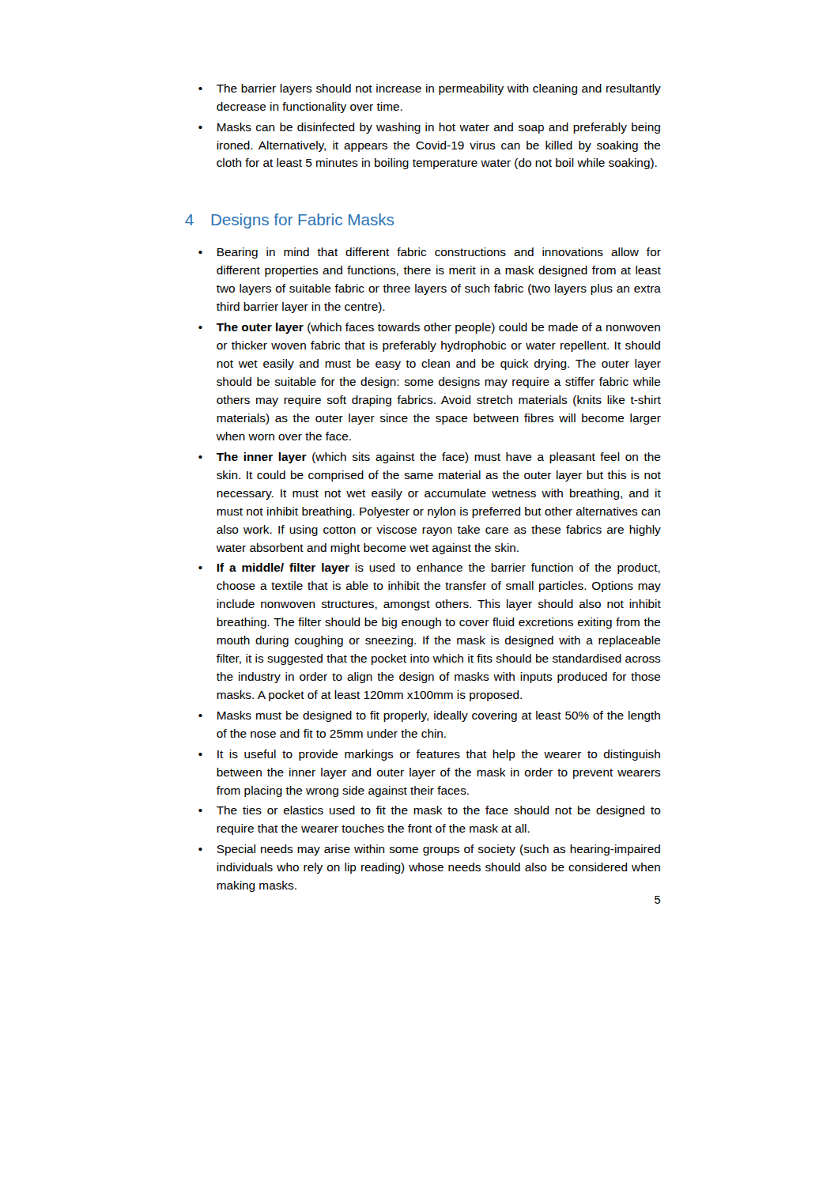The barrier layers should not increase in permeability with cleaning and resultantly decrease in functionality over time.
Masks can be disinfected by washing in hot water and soap and preferably being ironed. Alternatively, it appears the Covid-19 virus can be killed by soaking the cloth for at least 5 minutes in boiling temperature water (do not boil while soaking).
4 Designs for Fabric Masks
Bearing in mind that different fabric constructions and innovations allow for different properties and functions, there is merit in a mask designed from at least two layers of suitable fabric or three layers of such fabric (two layers plus an extra third barrier layer in the centre).
The outer layer (which faces towards other people) could be made of a nonwoven or thicker woven fabric that is preferably hydrophobic or water repellent. It should not wet easily and must be easy to clean and be quick drying. The outer layer should be suitable for the design: some designs may require a stiffer fabric while others may require soft draping fabrics. Avoid stretch materials (knits like t-shirt materials) as the outer layer since the space between fibres will become larger when worn over the face.
The inner layer (which sits against the face) must have a pleasant feel on the skin. It could be comprised of the same material as the outer layer but this is not necessary. It must not wet easily or accumulate wetness with breathing, and it must not inhibit breathing. Polyester or nylon is preferred but other alternatives can also work. If using cotton or viscose rayon take care as these fabrics are highly water absorbent and might become wet against the skin.
If a middle/ filter layer is used to enhance the barrier function of the product, choose a textile that is able to inhibit the transfer of small particles. Options may include nonwoven structures, amongst others. This layer should also not inhibit breathing. The filter should be big enough to cover fluid excretions exiting from the mouth during coughing or sneezing. If the mask is designed with a replaceable filter, it is suggested that the pocket into which it fits should be standardised across the industry in order to align the design of masks with inputs produced for those masks. A pocket of at least 120mm x100mm is proposed.
Masks must be designed to fit properly, ideally covering at least 50% of the length of the nose and fit to 25mm under the chin.
It is useful to provide markings or features that help the wearer to distinguish between the inner layer and outer layer of the mask in order to prevent wearers from placing the wrong side against their faces.
The ties or elastics used to fit the mask to the face should not be designed to require that the wearer touches the front of the mask at all.
Special needs may arise within some groups of society (such as hearing-impaired individuals who rely on lip reading) whose needs should also be considered when making masks.
5